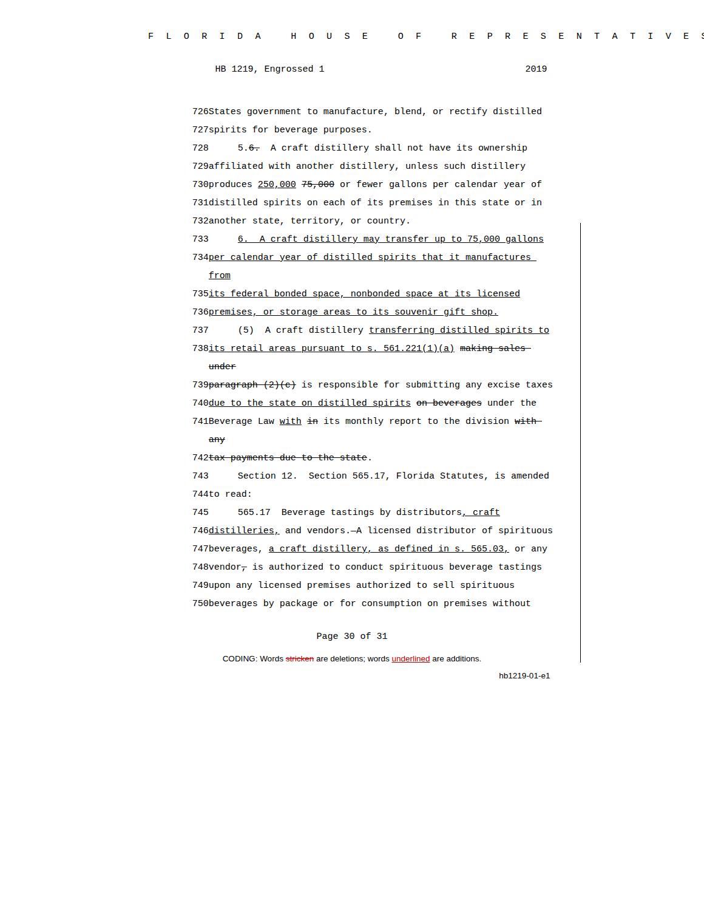F L O R I D A H O U S E O F R E P R E S E N T A T I V E S
HB 1219, Engrossed 1 2019
| 726 | States government to manufacture, blend, or rectify distilled |
| 727 | spirits for beverage purposes. |
| 728 | 5. 6. A craft distillery shall not have its ownership |
| 729 | affiliated with another distillery, unless such distillery |
| 730 | produces 250,000 75,000 or fewer gallons per calendar year of |
| 731 | distilled spirits on each of its premises in this state or in |
| 732 | another state, territory, or country. |
| 733 | 6. A craft distillery may transfer up to 75,000 gallons |
| 734 | per calendar year of distilled spirits that it manufactures from |
| 735 | its federal bonded space, nonbonded space at its licensed |
| 736 | premises, or storage areas to its souvenir gift shop. |
| 737 | (5) A craft distillery transferring distilled spirits to |
| 738 | its retail areas pursuant to s. 561.221(1)(a) making sales under |
| 739 | paragraph (2)(c) is responsible for submitting any excise taxes |
| 740 | due to the state on distilled spirits on beverages under the |
| 741 | Beverage Law with in its monthly report to the division with any |
| 742 | tax payments due to the state . |
| 743 | Section 12. Section 565.17, Florida Statutes, is amended |
| 744 | to read: |
| 745 | 565.17 Beverage tastings by distributors , craft |
| 746 | distilleries, and vendors.—A licensed distributor of spirituous |
| 747 | beverages, a craft distillery, as defined in s. 565.03, or any |
| 748 | vendor , is authorized to conduct spirituous beverage tastings |
| 749 | upon any licensed premises authorized to sell spirituous |
| 750 | beverages by package or for consumption on premises without |
Page 30 of 31
CODING: Words stricken are deletions; words underlined are additions.
hb1219-01-e1